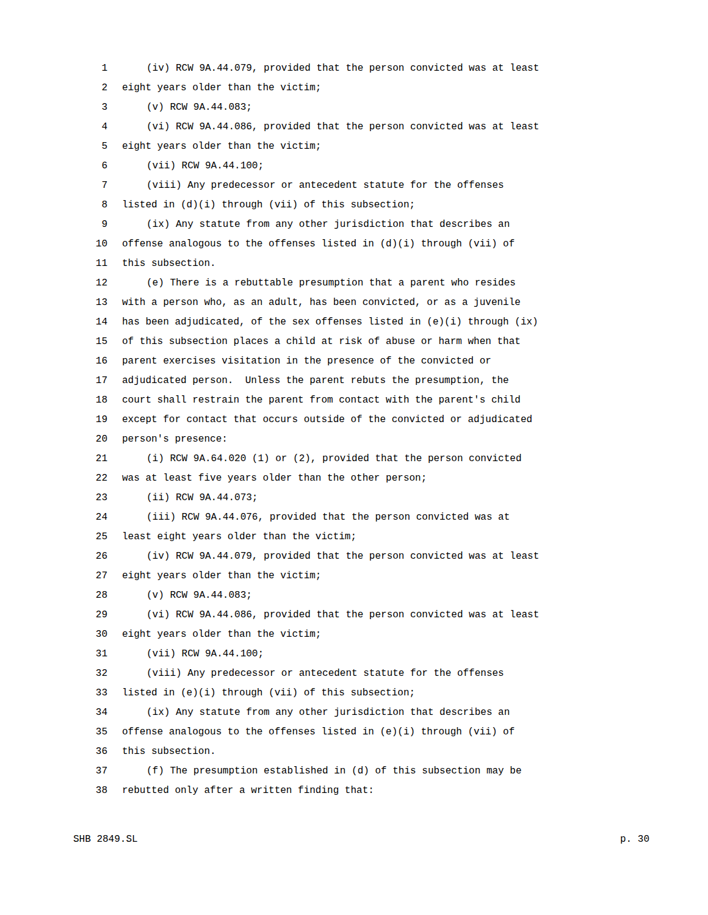1(iv) RCW 9A.44.079, provided that the person convicted was at least
2 eight years older than the victim;
3(v) RCW 9A.44.083;
4(vi) RCW 9A.44.086, provided that the person convicted was at least
5 eight years older than the victim;
6(vii) RCW 9A.44.100;
7(viii) Any predecessor or antecedent statute for the offenses
8 listed in (d)(i) through (vii) of this subsection;
9(ix) Any statute from any other jurisdiction that describes an
10 offense analogous to the offenses listed in (d)(i) through (vii) of
11 this subsection.
12(e) There is a rebuttable presumption that a parent who resides
13 with a person who, as an adult, has been convicted, or as a juvenile
14 has been adjudicated, of the sex offenses listed in (e)(i) through (ix)
15 of this subsection places a child at risk of abuse or harm when that
16 parent exercises visitation in the presence of the convicted or
17 adjudicated person. Unless the parent rebuts the presumption, the
18 court shall restrain the parent from contact with the parent's child
19 except for contact that occurs outside of the convicted or adjudicated
20 person's presence:
21(i) RCW 9A.64.020 (1) or (2), provided that the person convicted
22 was at least five years older than the other person;
23(ii) RCW 9A.44.073;
24(iii) RCW 9A.44.076, provided that the person convicted was at
25 least eight years older than the victim;
26(iv) RCW 9A.44.079, provided that the person convicted was at least
27 eight years older than the victim;
28(v) RCW 9A.44.083;
29(vi) RCW 9A.44.086, provided that the person convicted was at least
30 eight years older than the victim;
31(vii) RCW 9A.44.100;
32(viii) Any predecessor or antecedent statute for the offenses
33 listed in (e)(i) through (vii) of this subsection;
34(ix) Any statute from any other jurisdiction that describes an
35 offense analogous to the offenses listed in (e)(i) through (vii) of
36 this subsection.
37(f) The presumption established in (d) of this subsection may be
38 rebutted only after a written finding that:
SHB 2849.SL p. 30